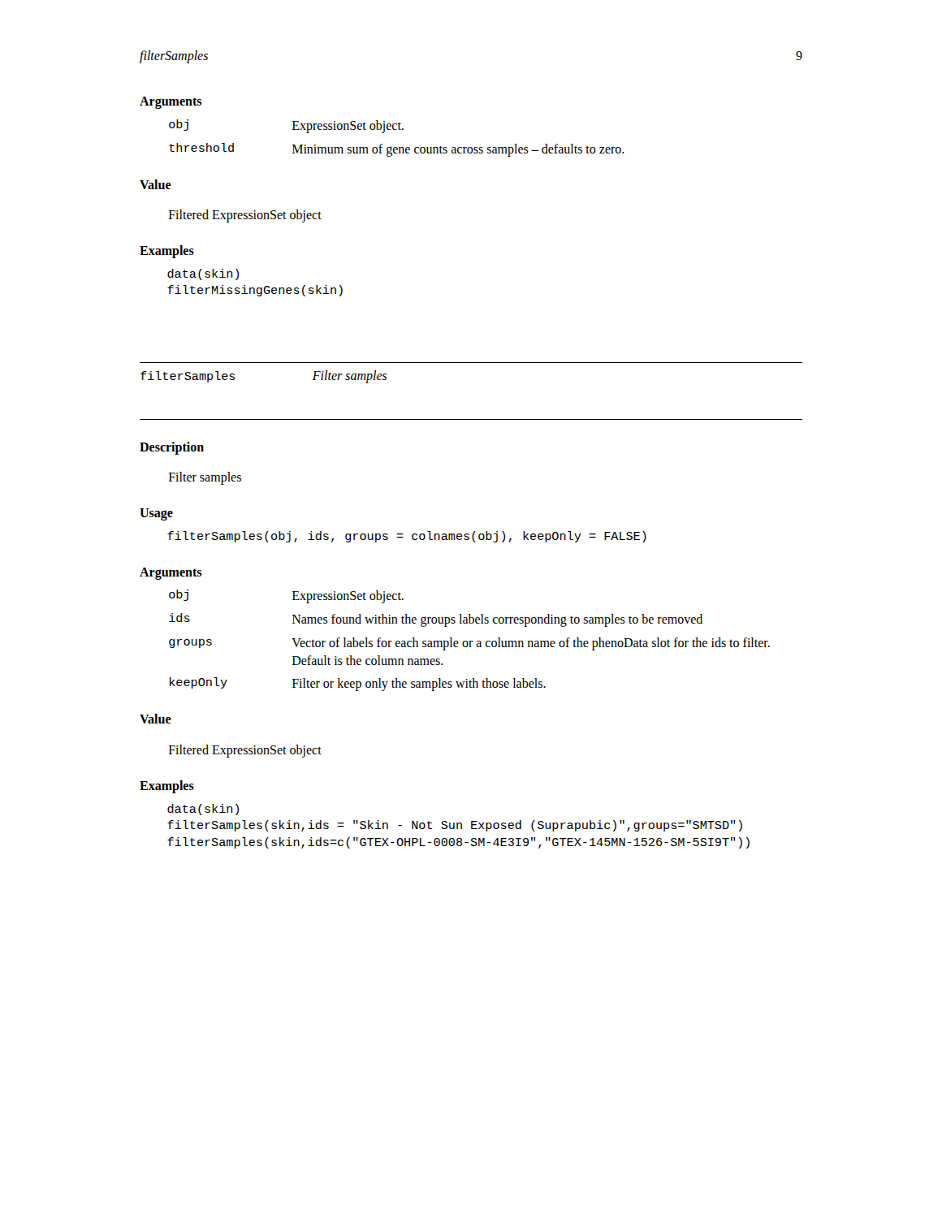filterSamples 9
Arguments
obj
ExpressionSet object.
threshold
Minimum sum of gene counts across samples – defaults to zero.
Value
Filtered ExpressionSet object
Examples
data(skin)
filterMissingGenes(skin)
filterSamples Filter samples
Description
Filter samples
Usage
filterSamples(obj, ids, groups = colnames(obj), keepOnly = FALSE)
Arguments
obj
ExpressionSet object.
ids
Names found within the groups labels corresponding to samples to be removed
groups
Vector of labels for each sample or a column name of the phenoData slot for the ids to filter. Default is the column names.
keepOnly
Filter or keep only the samples with those labels.
Value
Filtered ExpressionSet object
Examples
data(skin)
filterSamples(skin,ids = "Skin - Not Sun Exposed (Suprapubic)",groups="SMTSD")
filterSamples(skin,ids=c("GTEX-OHPL-0008-SM-4E3I9","GTEX-145MN-1526-SM-5SI9T"))